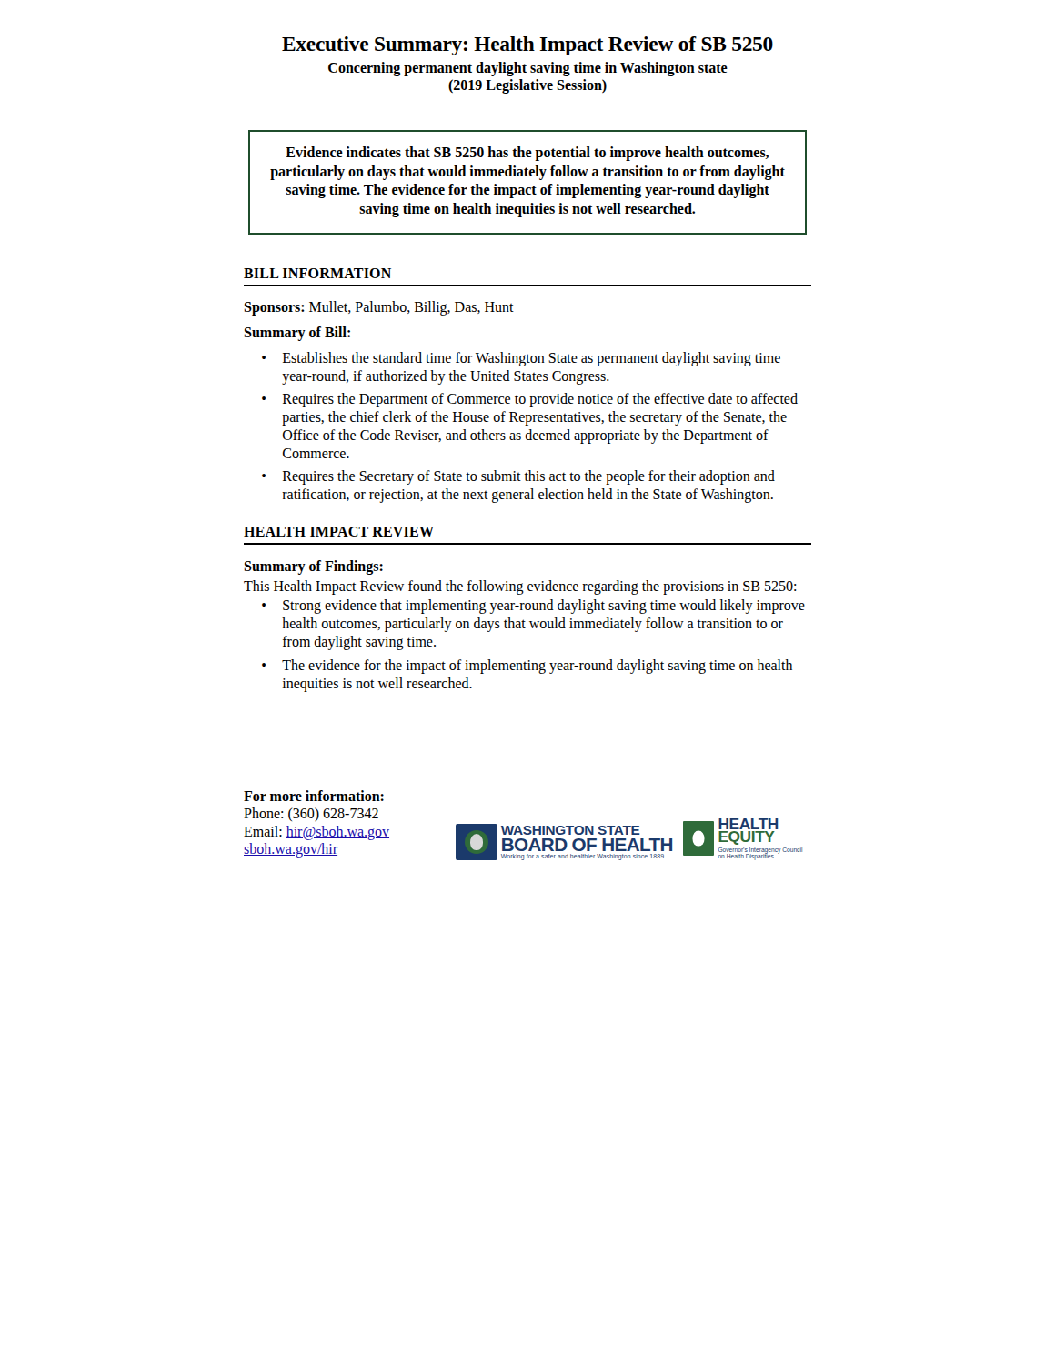Executive Summary: Health Impact Review of SB 5250
Concerning permanent daylight saving time in Washington state
(2019 Legislative Session)
Evidence indicates that SB 5250 has the potential to improve health outcomes, particularly on days that would immediately follow a transition to or from daylight saving time. The evidence for the impact of implementing year-round daylight saving time on health inequities is not well researched.
BILL INFORMATION
Sponsors: Mullet, Palumbo, Billig, Das, Hunt
Summary of Bill:
Establishes the standard time for Washington State as permanent daylight saving time year-round, if authorized by the United States Congress.
Requires the Department of Commerce to provide notice of the effective date to affected parties, the chief clerk of the House of Representatives, the secretary of the Senate, the Office of the Code Reviser, and others as deemed appropriate by the Department of Commerce.
Requires the Secretary of State to submit this act to the people for their adoption and ratification, or rejection, at the next general election held in the State of Washington.
HEALTH IMPACT REVIEW
Summary of Findings:
This Health Impact Review found the following evidence regarding the provisions in SB 5250:
Strong evidence that implementing year-round daylight saving time would likely improve health outcomes, particularly on days that would immediately follow a transition to or from daylight saving time.
The evidence for the impact of implementing year-round daylight saving time on health inequities is not well researched.
For more information:
Phone: (360) 628-7342
Email: hir@sboh.wa.gov
sboh.wa.gov/hir
WASHINGTON STATE
BOARD OF HEALTH
Working for a safer and healthier Washington since 1889
HEALTH
EQUITY
Governor's Interagency Council
on Health Disparities